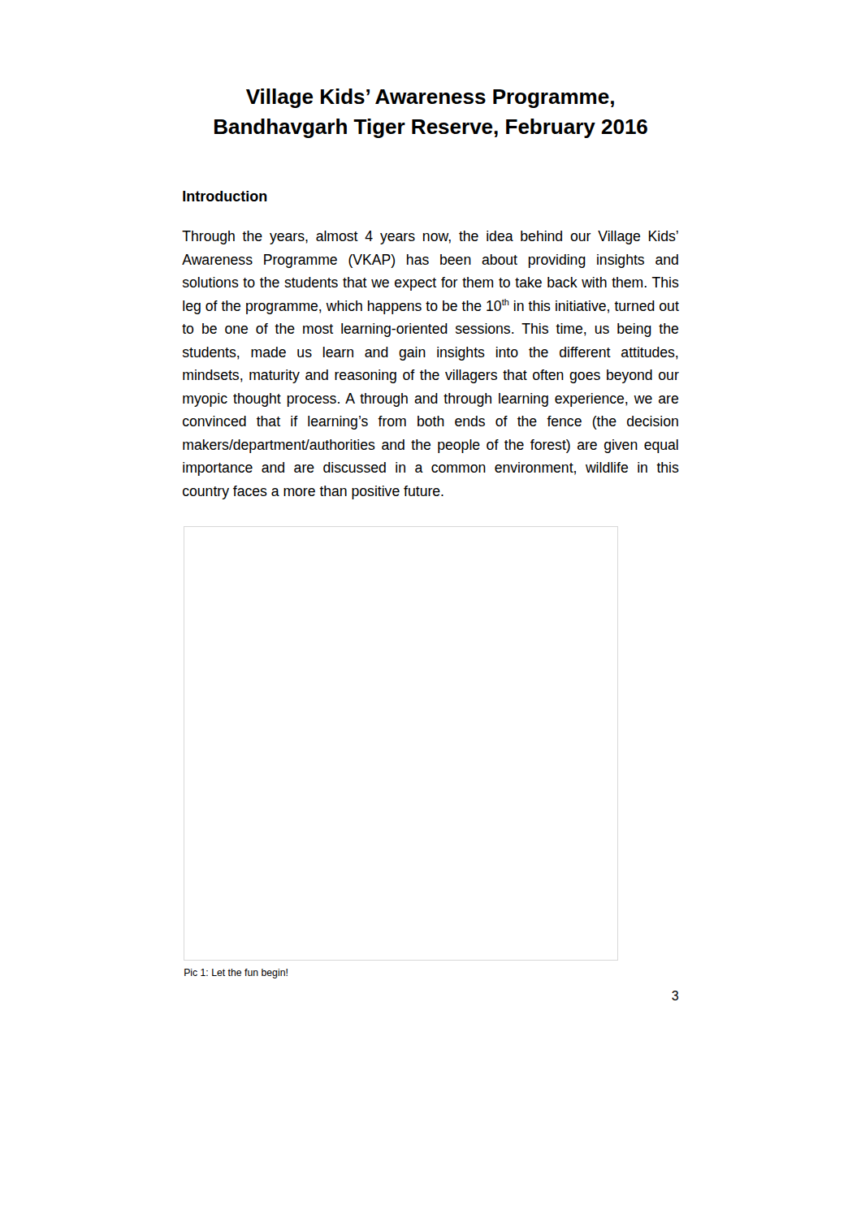Village Kids’ Awareness Programme, Bandhavgarh Tiger Reserve, February 2016
Introduction
Through the years, almost 4 years now, the idea behind our Village Kids’ Awareness Programme (VKAP) has been about providing insights and solutions to the students that we expect for them to take back with them. This leg of the programme, which happens to be the 10th in this initiative, turned out to be one of the most learning-oriented sessions. This time, us being the students, made us learn and gain insights into the different attitudes, mindsets, maturity and reasoning of the villagers that often goes beyond our myopic thought process. A through and through learning experience, we are convinced that if learning’s from both ends of the fence (the decision makers/department/authorities and the people of the forest) are given equal importance and are discussed in a common environment, wildlife in this country faces a more than positive future.
Pic 1: Let the fun begin!
3